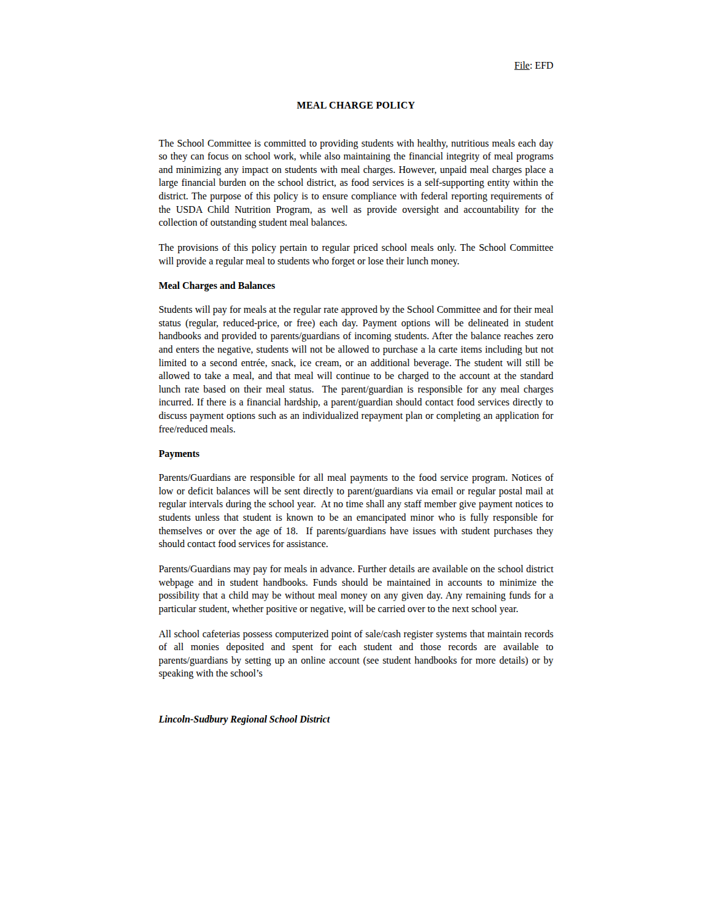File: EFD
Meal Charge Policy
The School Committee is committed to providing students with healthy, nutritious meals each day so they can focus on school work, while also maintaining the financial integrity of meal programs and minimizing any impact on students with meal charges. However, unpaid meal charges place a large financial burden on the school district, as food services is a self-supporting entity within the district. The purpose of this policy is to ensure compliance with federal reporting requirements of the USDA Child Nutrition Program, as well as provide oversight and accountability for the collection of outstanding student meal balances.
The provisions of this policy pertain to regular priced school meals only. The School Committee will provide a regular meal to students who forget or lose their lunch money.
Meal Charges and Balances
Students will pay for meals at the regular rate approved by the School Committee and for their meal status (regular, reduced-price, or free) each day. Payment options will be delineated in student handbooks and provided to parents/guardians of incoming students. After the balance reaches zero and enters the negative, students will not be allowed to purchase a la carte items including but not limited to a second entrée, snack, ice cream, or an additional beverage. The student will still be allowed to take a meal, and that meal will continue to be charged to the account at the standard lunch rate based on their meal status. The parent/guardian is responsible for any meal charges incurred. If there is a financial hardship, a parent/guardian should contact food services directly to discuss payment options such as an individualized repayment plan or completing an application for free/reduced meals.
Payments
Parents/Guardians are responsible for all meal payments to the food service program. Notices of low or deficit balances will be sent directly to parent/guardians via email or regular postal mail at regular intervals during the school year. At no time shall any staff member give payment notices to students unless that student is known to be an emancipated minor who is fully responsible for themselves or over the age of 18. If parents/guardians have issues with student purchases they should contact food services for assistance.
Parents/Guardians may pay for meals in advance. Further details are available on the school district webpage and in student handbooks. Funds should be maintained in accounts to minimize the possibility that a child may be without meal money on any given day. Any remaining funds for a particular student, whether positive or negative, will be carried over to the next school year.
All school cafeterias possess computerized point of sale/cash register systems that maintain records of all monies deposited and spent for each student and those records are available to parents/guardians by setting up an online account (see student handbooks for more details) or by speaking with the school’s
Lincoln-Sudbury Regional School District